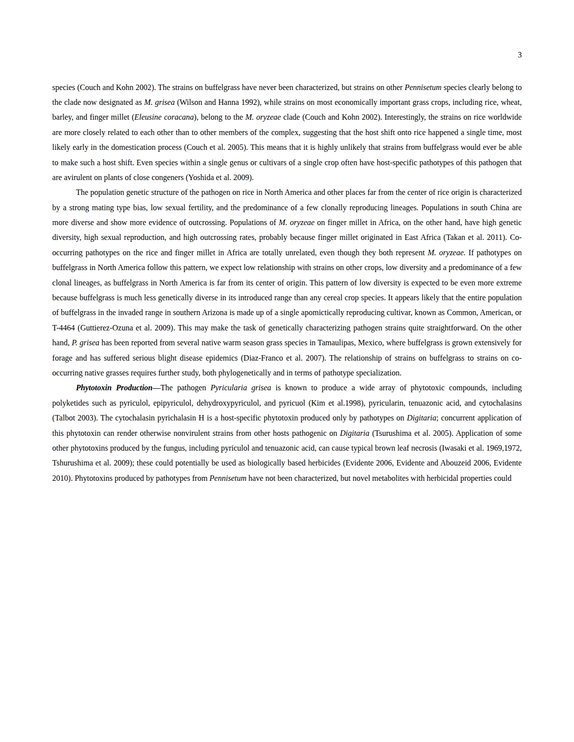3
species (Couch and Kohn 2002). The strains on buffelgrass have never been characterized, but strains on other Pennisetum species clearly belong to the clade now designated as M. grisea (Wilson and Hanna 1992), while strains on most economically important grass crops, including rice, wheat, barley, and finger millet (Eleusine coracana), belong to the M. oryzeae clade (Couch and Kohn 2002). Interestingly, the strains on rice worldwide are more closely related to each other than to other members of the complex, suggesting that the host shift onto rice happened a single time, most likely early in the domestication process (Couch et al. 2005). This means that it is highly unlikely that strains from buffelgrass would ever be able to make such a host shift. Even species within a single genus or cultivars of a single crop often have host-specific pathotypes of this pathogen that are avirulent on plants of close congeners (Yoshida et al. 2009).
The population genetic structure of the pathogen on rice in North America and other places far from the center of rice origin is characterized by a strong mating type bias, low sexual fertility, and the predominance of a few clonally reproducing lineages. Populations in south China are more diverse and show more evidence of outcrossing. Populations of M. oryzeae on finger millet in Africa, on the other hand, have high genetic diversity, high sexual reproduction, and high outcrossing rates, probably because finger millet originated in East Africa (Takan et al. 2011). Co-occurring pathotypes on the rice and finger millet in Africa are totally unrelated, even though they both represent M. oryzeae. If pathotypes on buffelgrass in North America follow this pattern, we expect low relationship with strains on other crops, low diversity and a predominance of a few clonal lineages, as buffelgrass in North America is far from its center of origin. This pattern of low diversity is expected to be even more extreme because buffelgrass is much less genetically diverse in its introduced range than any cereal crop species. It appears likely that the entire population of buffelgrass in the invaded range in southern Arizona is made up of a single apomictically reproducing cultivar, known as Common, American, or T-4464 (Guttierez-Ozuna et al. 2009). This may make the task of genetically characterizing pathogen strains quite straightforward. On the other hand, P. grisea has been reported from several native warm season grass species in Tamaulipas, Mexico, where buffelgrass is grown extensively for forage and has suffered serious blight disease epidemics (Diaz-Franco et al. 2007). The relationship of strains on buffelgrass to strains on co-occurring native grasses requires further study, both phylogenetically and in terms of pathotype specialization.
Phytotoxin Production—The pathogen Pyricularia grisea is known to produce a wide array of phytotoxic compounds, including polyketides such as pyriculol, epipyriculol, dehydroxypyriculol, and pyricuol (Kim et al.1998), pyricularin, tenuazonic acid, and cytochalasins (Talbot 2003). The cytochalasin pyrichalasin H is a host-specific phytotoxin produced only by pathotypes on Digitaria; concurrent application of this phytotoxin can render otherwise nonvirulent strains from other hosts pathogenic on Digitaria (Tsurushima et al. 2005). Application of some other phytotoxins produced by the fungus, including pyriculol and tenuazonic acid, can cause typical brown leaf necrosis (Iwasaki et al. 1969,1972, Tshurushima et al. 2009); these could potentially be used as biologically based herbicides (Evidente 2006, Evidente and Abouzeid 2006, Evidente 2010). Phytotoxins produced by pathotypes from Pennisetum have not been characterized, but novel metabolites with herbicidal properties could